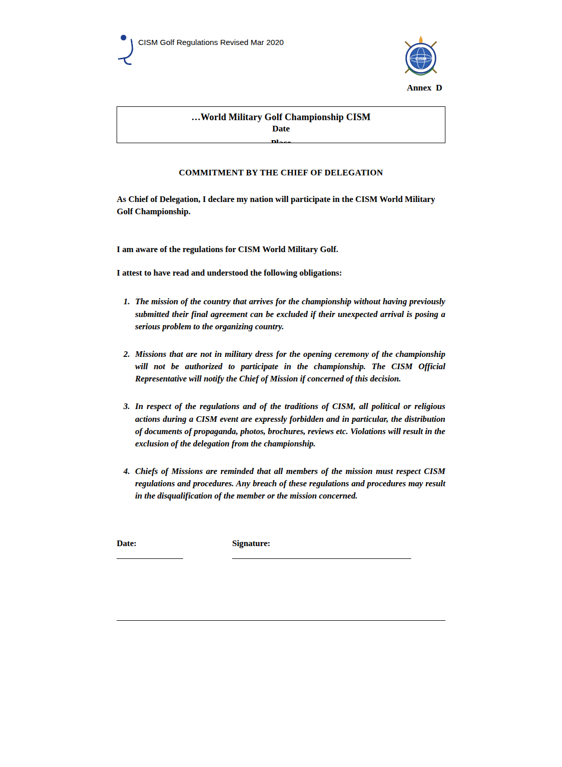CISM Golf Regulations Revised Mar 2020
CISM
Annex D
…World Military Golf Championship CISM
Date
Place
COMMITMENT BY THE CHIEF OF DELEGATION
As Chief of Delegation, I declare my nation will participate in the CISM World Military Golf Championship.
I am aware of the regulations for CISM World Military Golf.
I attest to have read and understood the following obligations:
The mission of the country that arrives for the championship without having previously submitted their final agreement can be excluded if their unexpected arrival is posing a serious problem to the organizing country.
Missions that are not in military dress for the opening ceremony of the championship will not be authorized to participate in the championship. The CISM Official Representative will notify the Chief of Mission if concerned of this decision.
In respect of the regulations and of the traditions of CISM, all political or religious actions during a CISM event are expressly forbidden and in particular, the distribution of documents of propaganda, photos, brochures, reviews etc. Violations will result in the exclusion of the delegation from the championship.
Chiefs of Missions are reminded that all members of the mission must respect CISM regulations and procedures. Any breach of these regulations and procedures may result in the disqualification of the member or the mission concerned.
Date:
Signature: